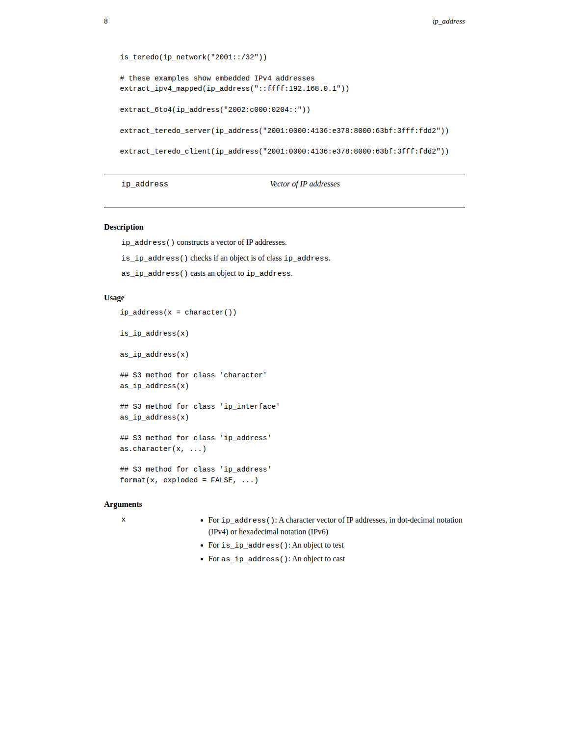8 ip_address
is_teredo(ip_network("2001::/32"))

# these examples show embedded IPv4 addresses
extract_ipv4_mapped(ip_address("::ffff:192.168.0.1"))

extract_6to4(ip_address("2002:c000:0204::"))

extract_teredo_server(ip_address("2001:0000:4136:e378:8000:63bf:3fff:fdd2"))

extract_teredo_client(ip_address("2001:0000:4136:e378:8000:63bf:3fff:fdd2"))
ip_address Vector of IP addresses
Description
ip_address() constructs a vector of IP addresses.
is_ip_address() checks if an object is of class ip_address.
as_ip_address() casts an object to ip_address.
Usage
ip_address(x = character())

is_ip_address(x)

as_ip_address(x)

## S3 method for class 'character'
as_ip_address(x)

## S3 method for class 'ip_interface'
as_ip_address(x)

## S3 method for class 'ip_address'
as.character(x, ...)

## S3 method for class 'ip_address'
format(x, exploded = FALSE, ...)
Arguments
x
For ip_address(): A character vector of IP addresses, in dot-decimal notation (IPv4) or hexadecimal notation (IPv6)
For is_ip_address(): An object to test
For as_ip_address(): An object to cast